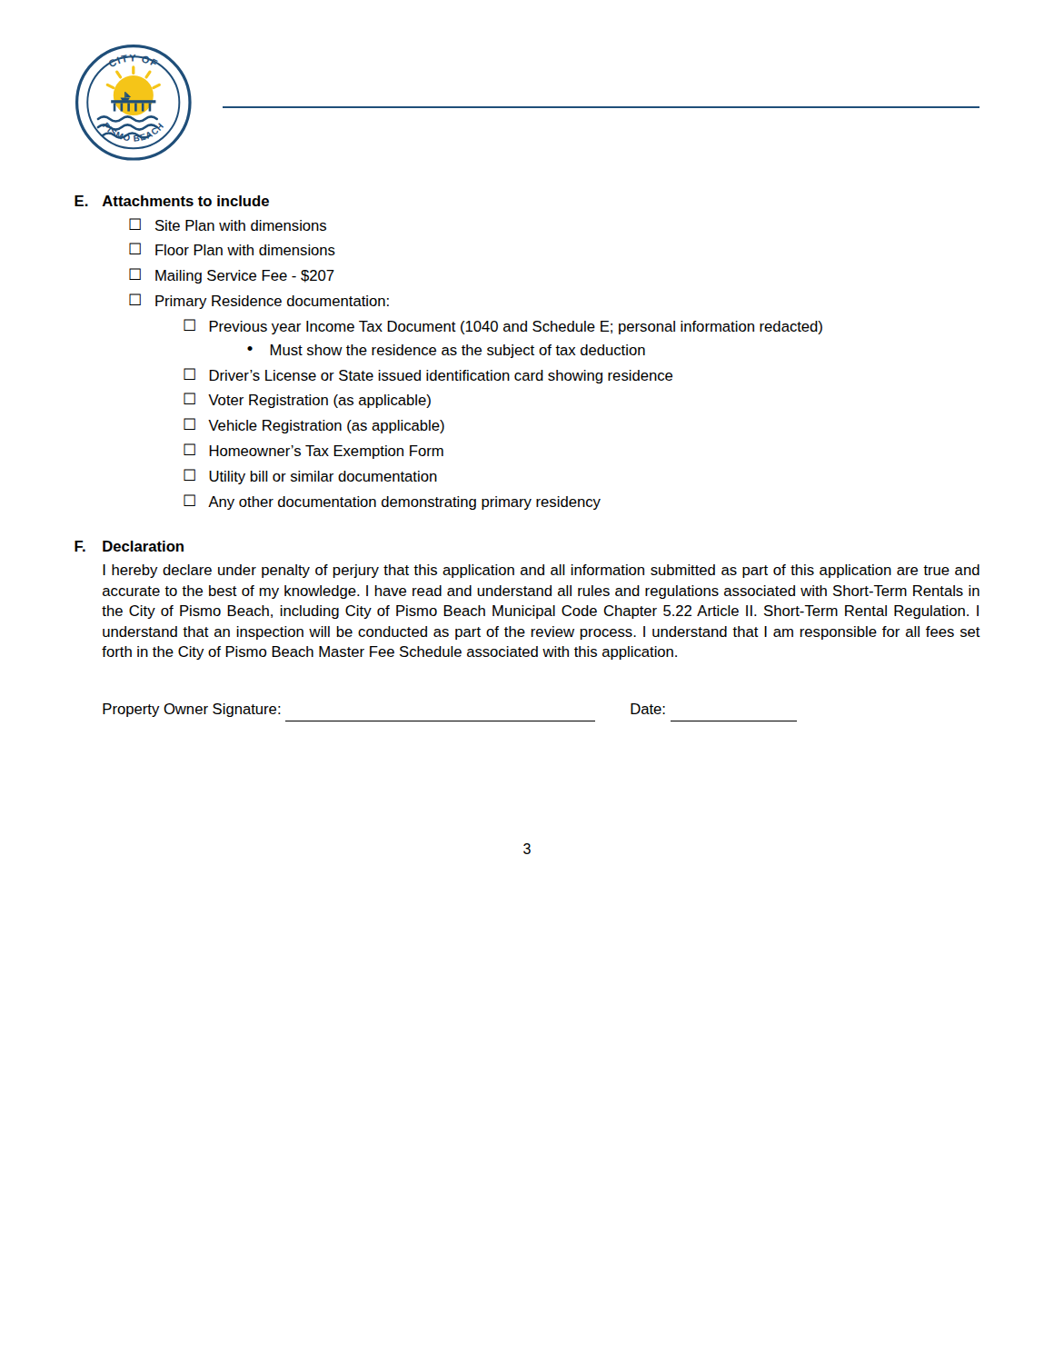CITY OF PISMO BEACH
E. Attachments to include
Site Plan with dimensions
Floor Plan with dimensions
Mailing Service Fee - $207
Primary Residence documentation:
Previous year Income Tax Document (1040 and Schedule E; personal information redacted)
Must show the residence as the subject of tax deduction
Driver’s License or State issued identification card showing residence
Voter Registration (as applicable)
Vehicle Registration (as applicable)
Homeowner’s Tax Exemption Form
Utility bill or similar documentation
Any other documentation demonstrating primary residency
F. Declaration
I hereby declare under penalty of perjury that this application and all information submitted as part of this application are true and accurate to the best of my knowledge. I have read and understand all rules and regulations associated with Short-Term Rentals in the City of Pismo Beach, including City of Pismo Beach Municipal Code Chapter 5.22 Article II. Short-Term Rental Regulation. I understand that an inspection will be conducted as part of the review process. I understand that I am responsible for all fees set forth in the City of Pismo Beach Master Fee Schedule associated with this application.
Property Owner Signature: Date:
3